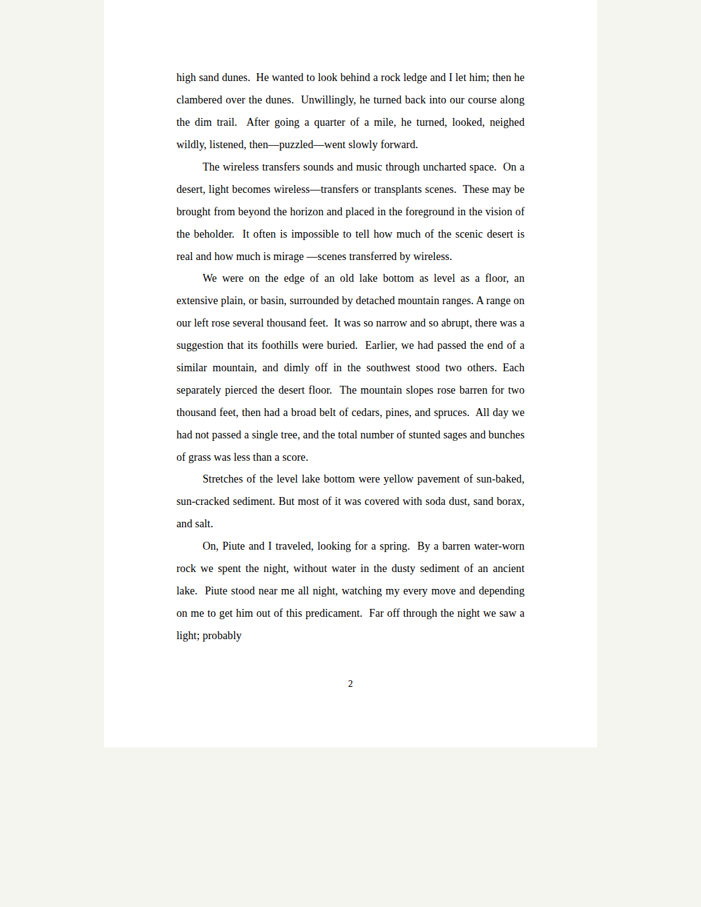high sand dunes. He wanted to look behind a rock ledge and I let him; then he clambered over the dunes. Unwillingly, he turned back into our course along the dim trail. After going a quarter of a mile, he turned, looked, neighed wildly, listened, then—puzzled—went slowly forward.
The wireless transfers sounds and music through uncharted space. On a desert, light becomes wireless—transfers or transplants scenes. These may be brought from beyond the horizon and placed in the foreground in the vision of the beholder. It often is impossible to tell how much of the scenic desert is real and how much is mirage —scenes transferred by wireless.
We were on the edge of an old lake bottom as level as a floor, an extensive plain, or basin, surrounded by detached mountain ranges. A range on our left rose several thousand feet. It was so narrow and so abrupt, there was a suggestion that its foothills were buried. Earlier, we had passed the end of a similar mountain, and dimly off in the southwest stood two others. Each separately pierced the desert floor. The mountain slopes rose barren for two thousand feet, then had a broad belt of cedars, pines, and spruces. All day we had not passed a single tree, and the total number of stunted sages and bunches of grass was less than a score.
Stretches of the level lake bottom were yellow pavement of sun-baked, sun-cracked sediment. But most of it was covered with soda dust, sand borax, and salt.
On, Piute and I traveled, looking for a spring. By a barren water-worn rock we spent the night, without water in the dusty sediment of an ancient lake. Piute stood near me all night, watching my every move and depending on me to get him out of this predicament. Far off through the night we saw a light; probably
2